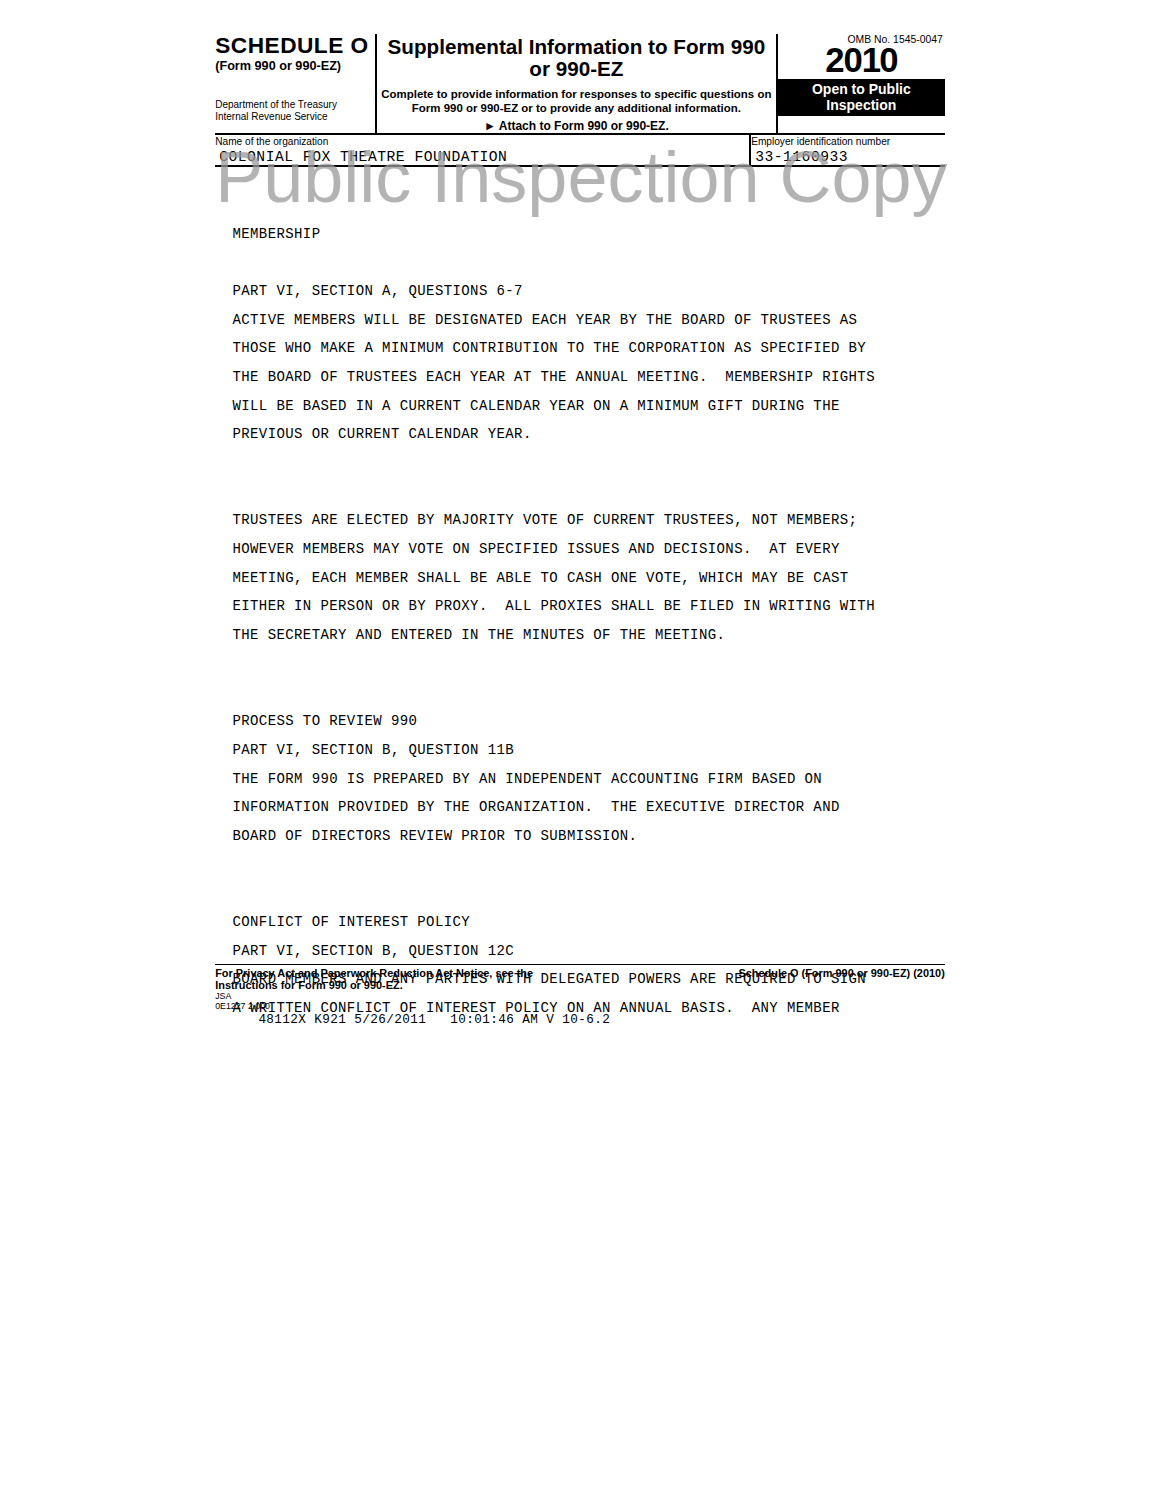| SCHEDULE O (Form 990 or 990-EZ) Department of the Treasury Internal Revenue Service | Supplemental Information to Form 990 or 990-EZ Complete to provide information for responses to specific questions on Form 990 or 990-EZ or to provide any additional information. ► Attach to Form 990 or 990-EZ. | OMB No. 1545-0047 20 1 0 Open to Public Inspection |
| Name of the organization COLONIAL FOX THEATRE FOUNDATION | Employer identification number 33-1160933 |
Public Inspection Copy
MEMBERSHIP
PART VI, SECTION A, QUESTIONS 6-7
ACTIVE MEMBERS WILL BE DESIGNATED EACH YEAR BY THE BOARD OF TRUSTEES AS
THOSE WHO MAKE A MINIMUM CONTRIBUTION TO THE CORPORATION AS SPECIFIED BY
THE BOARD OF TRUSTEES EACH YEAR AT THE ANNUAL MEETING. MEMBERSHIP RIGHTS
WILL BE BASED IN A CURRENT CALENDAR YEAR ON A MINIMUM GIFT DURING THE
PREVIOUS OR CURRENT CALENDAR YEAR.
TRUSTEES ARE ELECTED BY MAJORITY VOTE OF CURRENT TRUSTEES, NOT MEMBERS;
HOWEVER MEMBERS MAY VOTE ON SPECIFIED ISSUES AND DECISIONS. AT EVERY
MEETING, EACH MEMBER SHALL BE ABLE TO CASH ONE VOTE, WHICH MAY BE CAST
EITHER IN PERSON OR BY PROXY. ALL PROXIES SHALL BE FILED IN WRITING WITH
THE SECRETARY AND ENTERED IN THE MINUTES OF THE MEETING.
PROCESS TO REVIEW 990
PART VI, SECTION B, QUESTION 11B
THE FORM 990 IS PREPARED BY AN INDEPENDENT ACCOUNTING FIRM BASED ON
INFORMATION PROVIDED BY THE ORGANIZATION. THE EXECUTIVE DIRECTOR AND
BOARD OF DIRECTORS REVIEW PRIOR TO SUBMISSION.
CONFLICT OF INTEREST POLICY
PART VI, SECTION B, QUESTION 12C
BOARD MEMBERS AND ANY PARTIES WITH DELEGATED POWERS ARE REQUIRED TO SIGN
A WRITTEN CONFLICT OF INTEREST POLICY ON AN ANNUAL BASIS. ANY MEMBER
| For Privacy Act and Paperwork Reduction Act Notice, see the Instructions for Form 990 or 990-EZ. | Schedule O (Form 990 or 990-EZ) (2010) |
JSA
0E1227 2.000
48112X K921 5/26/2011 10:01:46 AM V 10-6.2